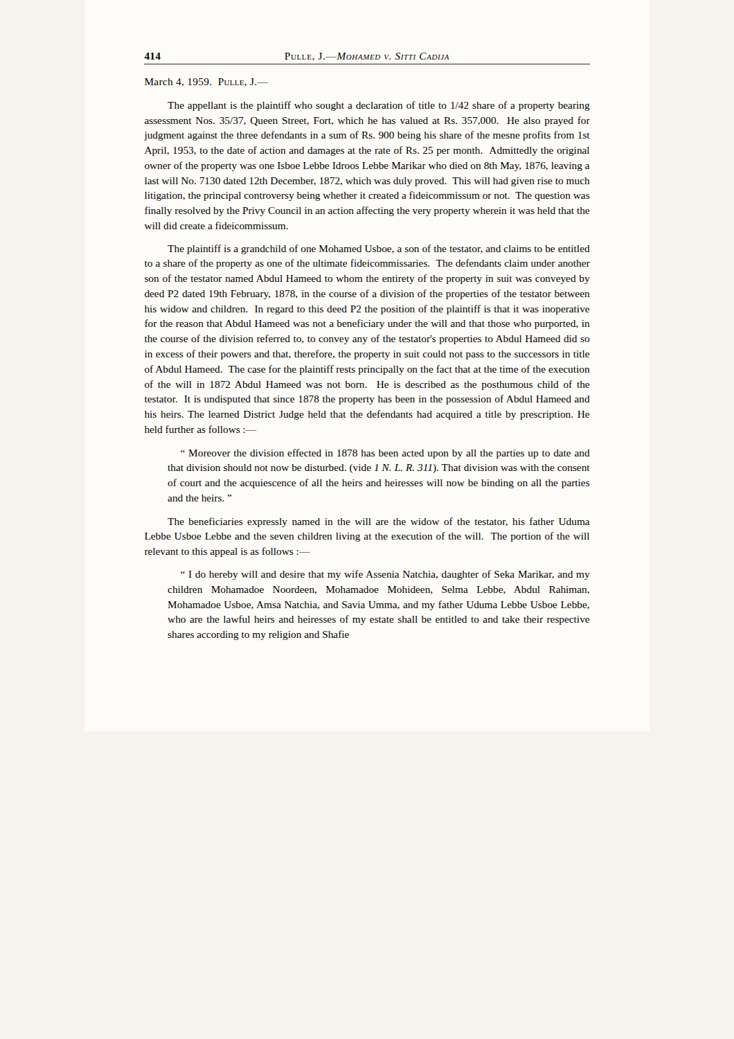414 Pulle, J.—Mohamed v. Sitti Cadija
March 4, 1959. Pulle, J.—
The appellant is the plaintiff who sought a declaration of title to 1/42 share of a property bearing assessment Nos. 35/37, Queen Street, Fort, which he has valued at Rs. 357,000. He also prayed for judgment against the three defendants in a sum of Rs. 900 being his share of the mesne profits from 1st April, 1953, to the date of action and damages at the rate of Rs. 25 per month. Admittedly the original owner of the property was one Isboe Lebbe Idroos Lebbe Marikar who died on 8th May, 1876, leaving a last will No. 7130 dated 12th December, 1872, which was duly proved. This will had given rise to much litigation, the principal controversy being whether it created a fideicommissum or not. The question was finally resolved by the Privy Council in an action affecting the very property wherein it was held that the will did create a fideicommissum.
The plaintiff is a grandchild of one Mohamed Usboe, a son of the testator, and claims to be entitled to a share of the property as one of the ultimate fideicommissaries. The defendants claim under another son of the testator named Abdul Hameed to whom the entirety of the property in suit was conveyed by deed P2 dated 19th February, 1878, in the course of a division of the properties of the testator between his widow and children. In regard to this deed P2 the position of the plaintiff is that it was inoperative for the reason that Abdul Hameed was not a beneficiary under the will and that those who purported, in the course of the division referred to, to convey any of the testator's properties to Abdul Hameed did so in excess of their powers and that, therefore, the property in suit could not pass to the successors in title of Abdul Hameed. The case for the plaintiff rests principally on the fact that at the time of the execution of the will in 1872 Abdul Hameed was not born. He is described as the posthumous child of the testator. It is undisputed that since 1878 the property has been in the possession of Abdul Hameed and his heirs. The learned District Judge held that the defendants had acquired a title by prescription. He held further as follows :—
“ Moreover the division effected in 1878 has been acted upon by all the parties up to date and that division should not now be disturbed. (vide 1 N. L. R. 311). That division was with the consent of court and the acquiescence of all the heirs and heiresses will now be binding on all the parties and the heirs. ”
The beneficiaries expressly named in the will are the widow of the testator, his father Uduma Lebbe Usboe Lebbe and the seven children living at the execution of the will. The portion of the will relevant to this appeal is as follows :—
“ I do hereby will and desire that my wife Assenia Natchia, daughter of Seka Marikar, and my children Mohamadoe Noordeen, Mohamadoe Mohideen, Selma Lebbe, Abdul Rahiman, Mohamadoe Usboe, Amsa Natchia, and Savia Umma, and my father Uduma Lebbe Usboe Lebbe, who are the lawful heirs and heiresses of my estate shall be entitled to and take their respective shares according to my religion and Shafie